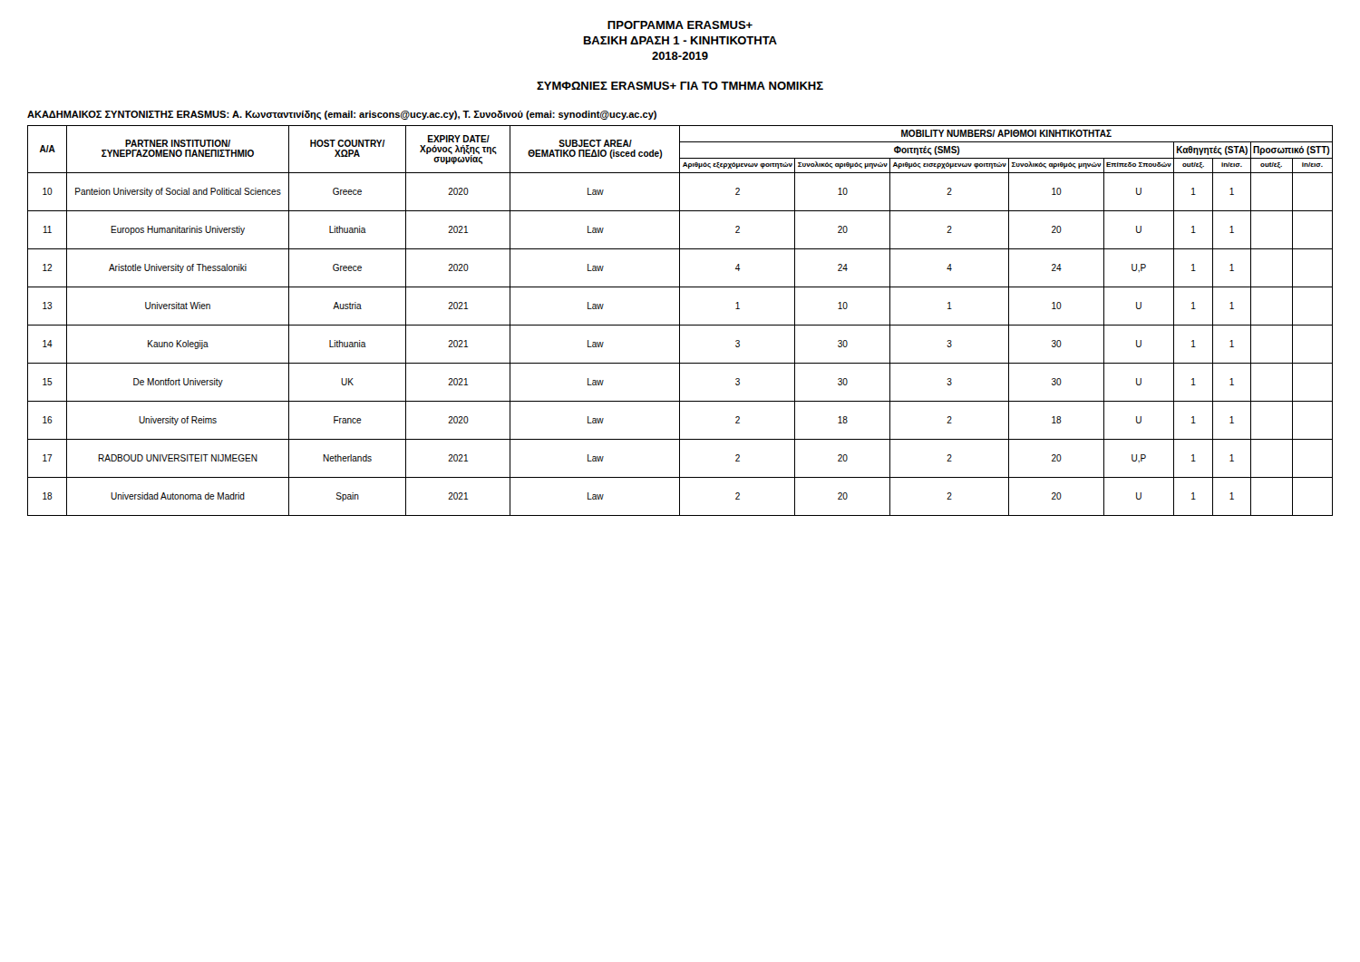ΠΡΟΓΡΑΜΜΑ ERASMUS+
ΒΑΣΙΚΗ ΔΡΑΣΗ 1 - ΚΙΝΗΤΙΚΟΤΗΤΑ
2018-2019
ΣΥΜΦΩΝΙΕΣ ERASMUS+ ΓΙΑ ΤΟ ΤΜΗΜΑ ΝΟΜΙΚΗΣ
ΑΚΑΔΗΜΑΙΚΟΣ ΣΥΝΤΟΝΙΣΤΗΣ ERASMUS: Α. Κωνσταντινίδης (email: ariscons@ucy.ac.cy), Τ. Συνοδινού (emai: synodint@ucy.ac.cy)
| A/A | PARTNER INSTITUTION/ ΣΥΝΕΡΓΑΖΟΜΕΝΟ ΠΑΝΕΠΙΣΤΗΜΙΟ | HOST COUNTRY/ ΧΩΡΑ | EXPIRY DATE/ Χρόνος λήξης της συμφωνίας | SUBJECT AREA/ ΘΕΜΑΤΙΚΟ ΠΕΔΙΟ (isced code) | MOBILITY NUMBERS/ ΑΡΙΘΜΟΙ ΚΙΝΗΤΙΚΟΤΗΤΑΣ |
| --- | --- | --- | --- | --- | --- |
| Φοιτητές (SMS) | Καθηγητές (STA) | Προσωπικό (STT) |
| Αριθμός εξερχόμενων φοιτητών | Συνολικός αριθμός μηνών | Αριθμός εισερχόμενων φοιτητών | Συνολικός αριθμός μηνών | Επίπεδο Σπουδών | out/εξ. | in/εισ. | out/εξ. | in/εισ. |
| 10 | Panteion University of Social and Political Sciences | Greece | 2020 | Law | 2 | 10 | 2 | 10 | U | 1 | 1 | | |
| 11 | Europos Humanitarinis Universtiy | Lithuania | 2021 | Law | 2 | 20 | 2 | 20 | U | 1 | 1 | | |
| 12 | Aristotle University of Thessaloniki | Greece | 2020 | Law | 4 | 24 | 4 | 24 | U,P | 1 | 1 | | |
| 13 | Universitat Wien | Austria | 2021 | Law | 1 | 10 | 1 | 10 | U | 1 | 1 | | |
| 14 | Kauno Kolegija | Lithuania | 2021 | Law | 3 | 30 | 3 | 30 | U | 1 | 1 | | |
| 15 | De Montfort University | UK | 2021 | Law | 3 | 30 | 3 | 30 | U | 1 | 1 | | |
| 16 | University of Reims | France | 2020 | Law | 2 | 18 | 2 | 18 | U | 1 | 1 | | |
| 17 | RADBOUD UNIVERSITEIT NIJMEGEN | Netherlands | 2021 | Law | 2 | 20 | 2 | 20 | U,P | 1 | 1 | | |
| 18 | Universidad Autonoma de Madrid | Spain | 2021 | Law | 2 | 20 | 2 | 20 | U | 1 | 1 | | |